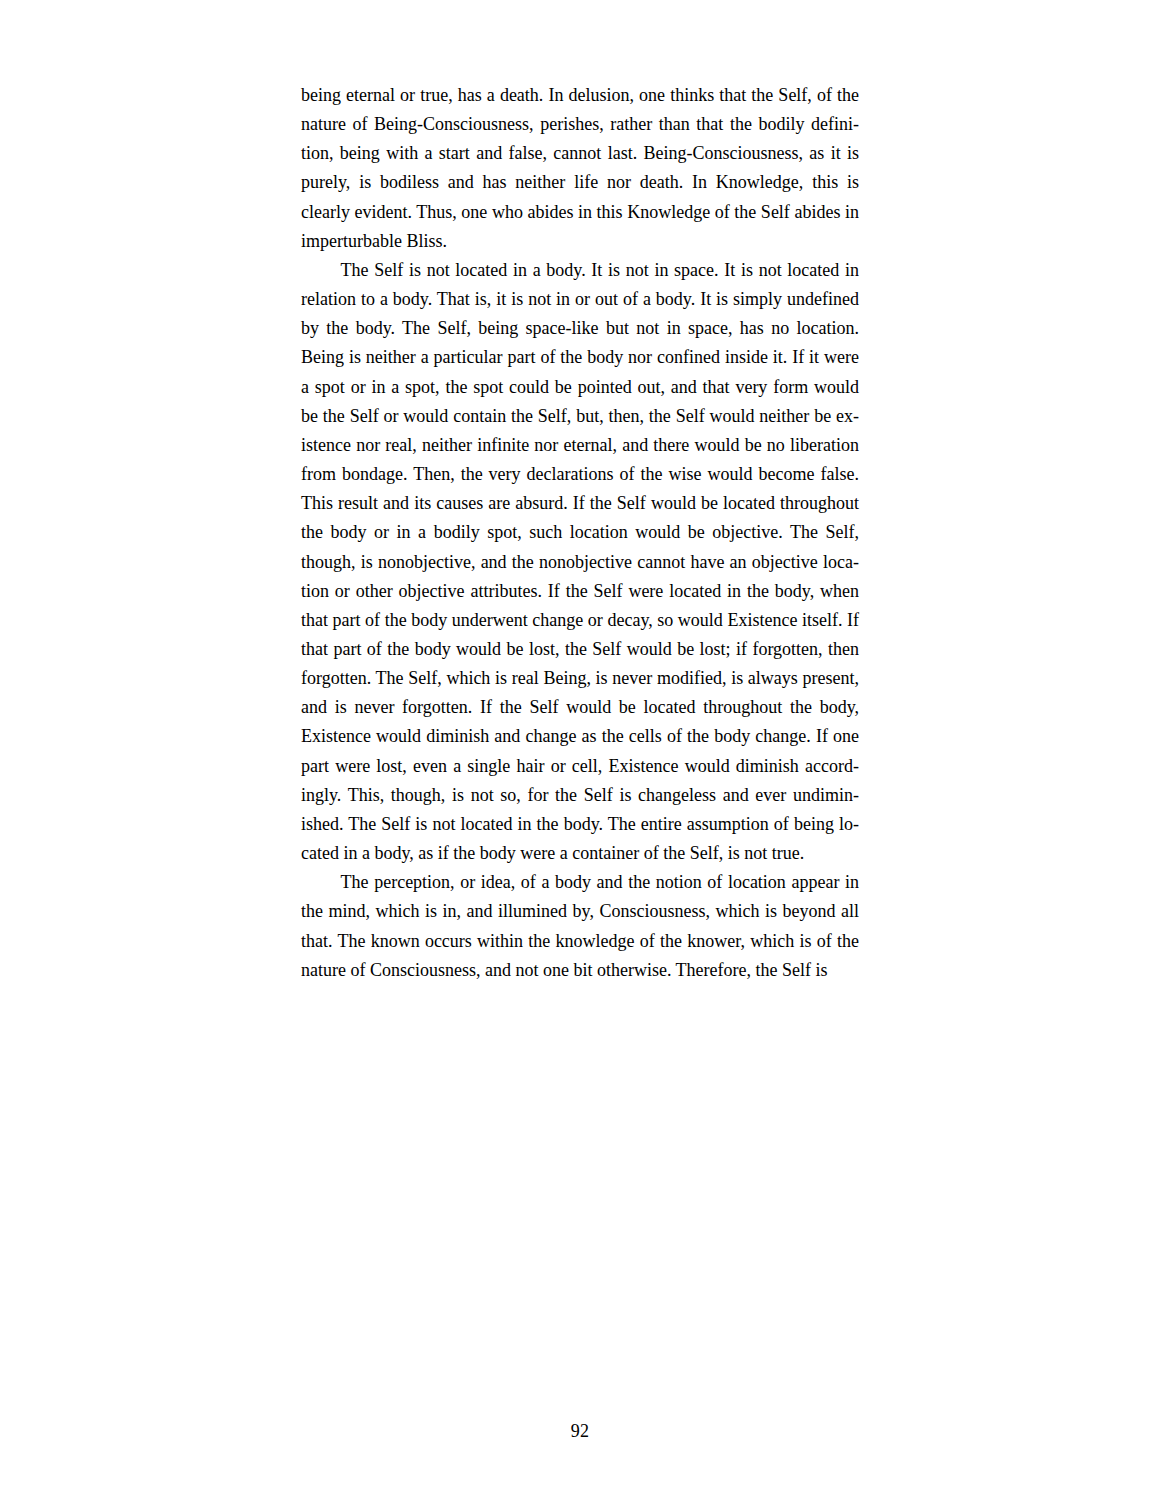being eternal or true, has a death. In delusion, one thinks that the Self, of the nature of Being-Consciousness, perishes, rather than that the bodily definition, being with a start and false, cannot last. Being-Consciousness, as it is purely, is bodiless and has neither life nor death. In Knowledge, this is clearly evident. Thus, one who abides in this Knowledge of the Self abides in imperturbable Bliss.
The Self is not located in a body. It is not in space. It is not located in relation to a body. That is, it is not in or out of a body. It is simply undefined by the body. The Self, being space-like but not in space, has no location. Being is neither a particular part of the body nor confined inside it. If it were a spot or in a spot, the spot could be pointed out, and that very form would be the Self or would contain the Self, but, then, the Self would neither be existence nor real, neither infinite nor eternal, and there would be no liberation from bondage. Then, the very declarations of the wise would become false. This result and its causes are absurd. If the Self would be located throughout the body or in a bodily spot, such location would be objective. The Self, though, is nonobjective, and the nonobjective cannot have an objective location or other objective attributes. If the Self were located in the body, when that part of the body underwent change or decay, so would Existence itself. If that part of the body would be lost, the Self would be lost; if forgotten, then forgotten. The Self, which is real Being, is never modified, is always present, and is never forgotten. If the Self would be located throughout the body, Existence would diminish and change as the cells of the body change. If one part were lost, even a single hair or cell, Existence would diminish accordingly. This, though, is not so, for the Self is changeless and ever undiminished. The Self is not located in the body. The entire assumption of being located in a body, as if the body were a container of the Self, is not true.
The perception, or idea, of a body and the notion of location appear in the mind, which is in, and illumined by, Consciousness, which is beyond all that. The known occurs within the knowledge of the knower, which is of the nature of Consciousness, and not one bit otherwise. Therefore, the Self is
92